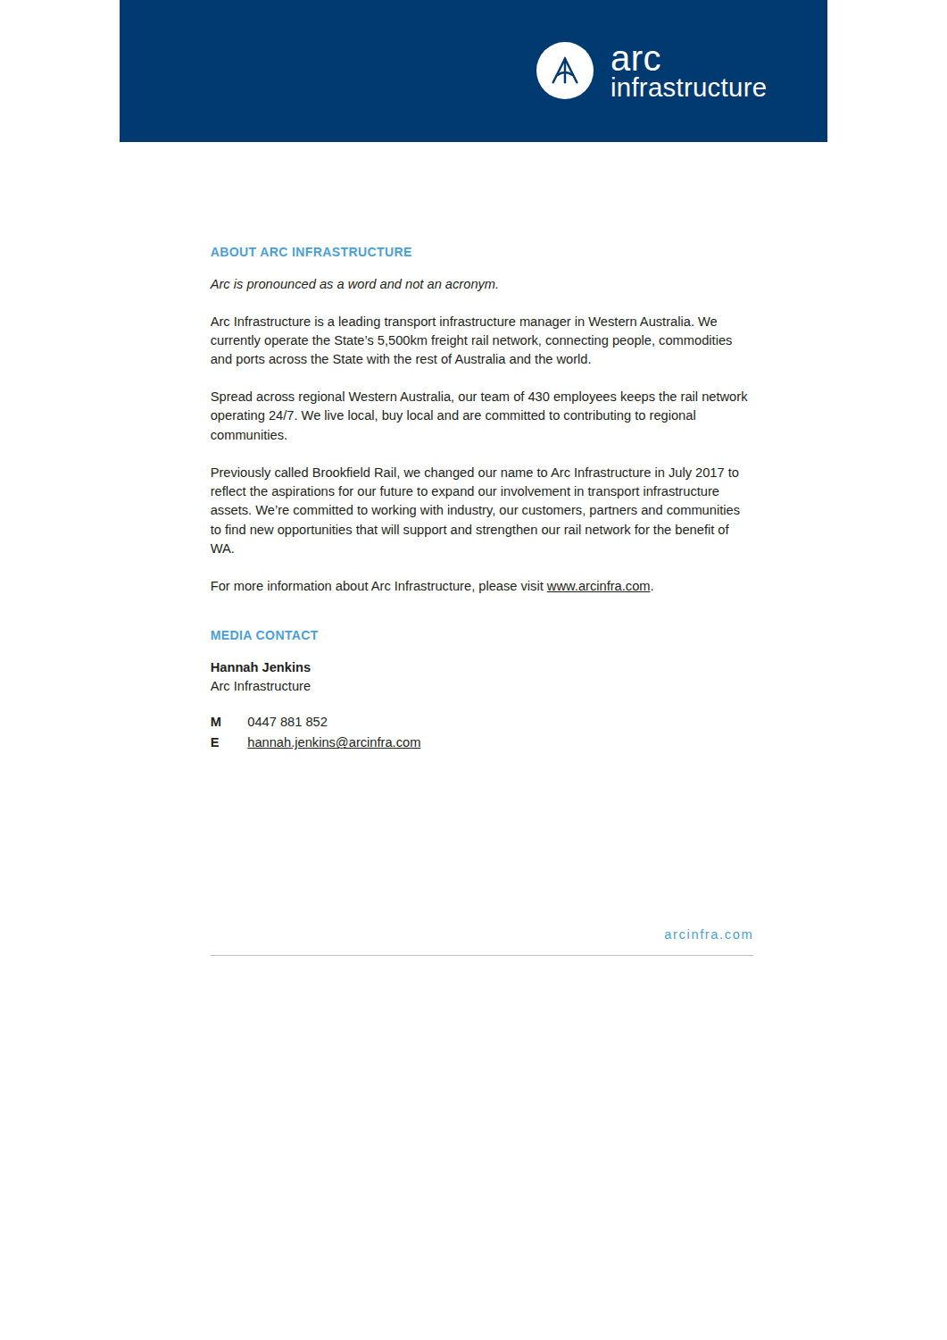arc infrastructure
About Arc Infrastructure
Arc is pronounced as a word and not an acronym.
Arc Infrastructure is a leading transport infrastructure manager in Western Australia. We currently operate the State’s 5,500km freight rail network, connecting people, commodities and ports across the State with the rest of Australia and the world.
Spread across regional Western Australia, our team of 430 employees keeps the rail network operating 24/7. We live local, buy local and are committed to contributing to regional communities.
Previously called Brookfield Rail, we changed our name to Arc Infrastructure in July 2017 to reflect the aspirations for our future to expand our involvement in transport infrastructure assets. We’re committed to working with industry, our customers, partners and communities to find new opportunities that will support and strengthen our rail network for the benefit of WA.
For more information about Arc Infrastructure, please visit www.arcinfra.com.
Media Contact
Hannah Jenkins
Arc Infrastructure
| M | 0447 881 852 |
| E | hannah.jenkins@arcinfra.com |
arcinfra.com